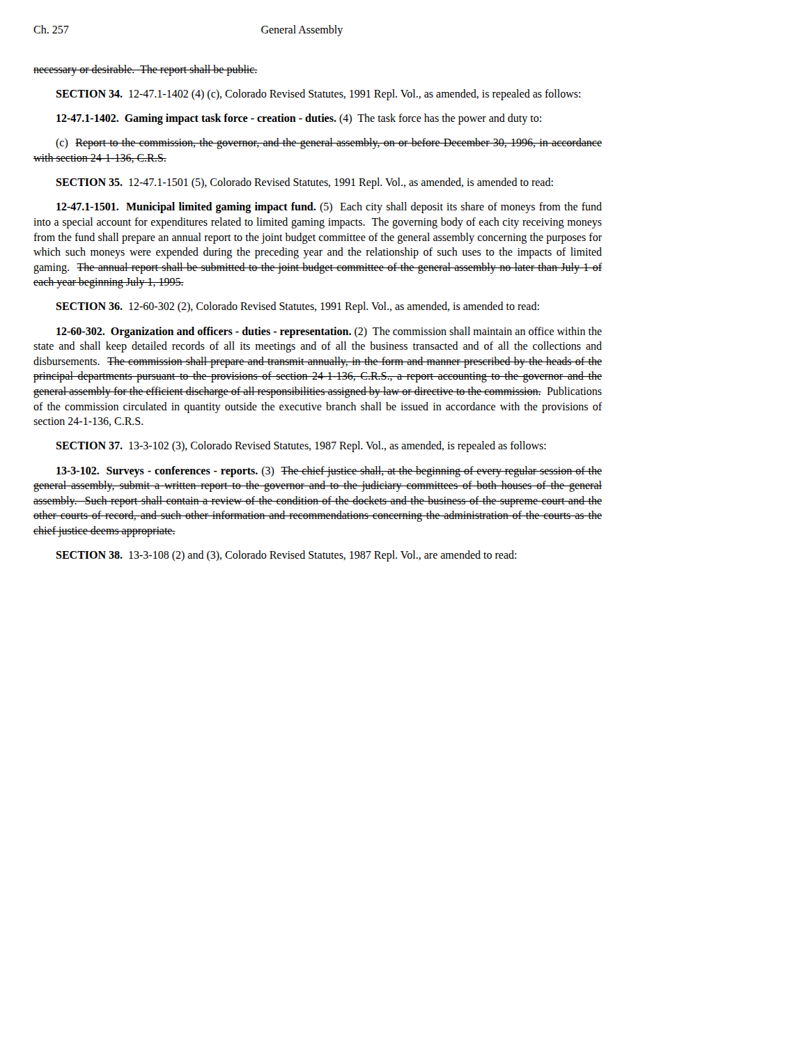Ch. 257
General Assembly
necessary or desirable. The report shall be public.
SECTION 34. 12-47.1-1402 (4) (c), Colorado Revised Statutes, 1991 Repl. Vol., as amended, is repealed as follows:
12-47.1-1402. Gaming impact task force - creation - duties. (4) The task force has the power and duty to:
(c) Report to the commission, the governor, and the general assembly, on or before December 30, 1996, in accordance with section 24-1-136, C.R.S.
SECTION 35. 12-47.1-1501 (5), Colorado Revised Statutes, 1991 Repl. Vol., as amended, is amended to read:
12-47.1-1501. Municipal limited gaming impact fund. (5) Each city shall deposit its share of moneys from the fund into a special account for expenditures related to limited gaming impacts. The governing body of each city receiving moneys from the fund shall prepare an annual report to the joint budget committee of the general assembly concerning the purposes for which such moneys were expended during the preceding year and the relationship of such uses to the impacts of limited gaming. The annual report shall be submitted to the joint budget committee of the general assembly no later than July 1 of each year beginning July 1, 1995.
SECTION 36. 12-60-302 (2), Colorado Revised Statutes, 1991 Repl. Vol., as amended, is amended to read:
12-60-302. Organization and officers - duties - representation. (2) The commission shall maintain an office within the state and shall keep detailed records of all its meetings and of all the business transacted and of all the collections and disbursements. The commission shall prepare and transmit annually, in the form and manner prescribed by the heads of the principal departments pursuant to the provisions of section 24-1-136, C.R.S., a report accounting to the governor and the general assembly for the efficient discharge of all responsibilities assigned by law or directive to the commission. Publications of the commission circulated in quantity outside the executive branch shall be issued in accordance with the provisions of section 24-1-136, C.R.S.
SECTION 37. 13-3-102 (3), Colorado Revised Statutes, 1987 Repl. Vol., as amended, is repealed as follows:
13-3-102. Surveys - conferences - reports. (3) The chief justice shall, at the beginning of every regular session of the general assembly, submit a written report to the governor and to the judiciary committees of both houses of the general assembly. Such report shall contain a review of the condition of the dockets and the business of the supreme court and the other courts of record, and such other information and recommendations concerning the administration of the courts as the chief justice deems appropriate.
SECTION 38. 13-3-108 (2) and (3), Colorado Revised Statutes, 1987 Repl. Vol., are amended to read: